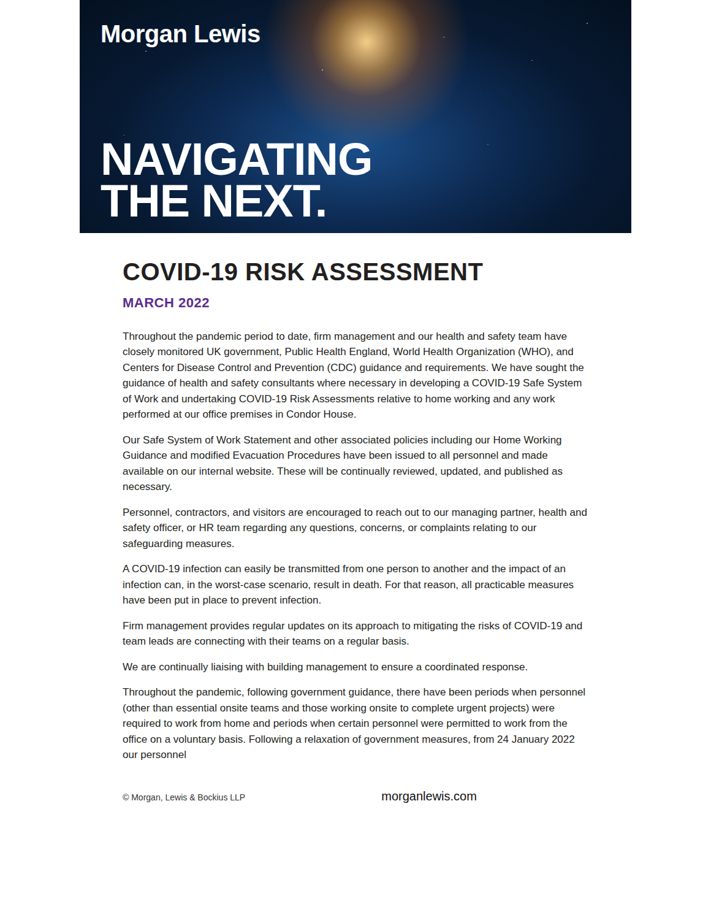Morgan Lewis
Navigating the next.
COVID-19 Risk Assessment
March 2022
Throughout the pandemic period to date, firm management and our health and safety team have closely monitored UK government, Public Health England, World Health Organization (WHO), and Centers for Disease Control and Prevention (CDC) guidance and requirements. We have sought the guidance of health and safety consultants where necessary in developing a COVID-19 Safe System of Work and undertaking COVID-19 Risk Assessments relative to home working and any work performed at our office premises in Condor House.
Our Safe System of Work Statement and other associated policies including our Home Working Guidance and modified Evacuation Procedures have been issued to all personnel and made available on our internal website. These will be continually reviewed, updated, and published as necessary.
Personnel, contractors, and visitors are encouraged to reach out to our managing partner, health and safety officer, or HR team regarding any questions, concerns, or complaints relating to our safeguarding measures.
A COVID-19 infection can easily be transmitted from one person to another and the impact of an infection can, in the worst-case scenario, result in death. For that reason, all practicable measures have been put in place to prevent infection.
Firm management provides regular updates on its approach to mitigating the risks of COVID-19 and team leads are connecting with their teams on a regular basis.
We are continually liaising with building management to ensure a coordinated response.
Throughout the pandemic, following government guidance, there have been periods when personnel (other than essential onsite teams and those working onsite to complete urgent projects) were required to work from home and periods when certain personnel were permitted to work from the office on a voluntary basis. Following a relaxation of government measures, from 24 January 2022 our personnel
© Morgan, Lewis & Bockius LLP morganlewis.com